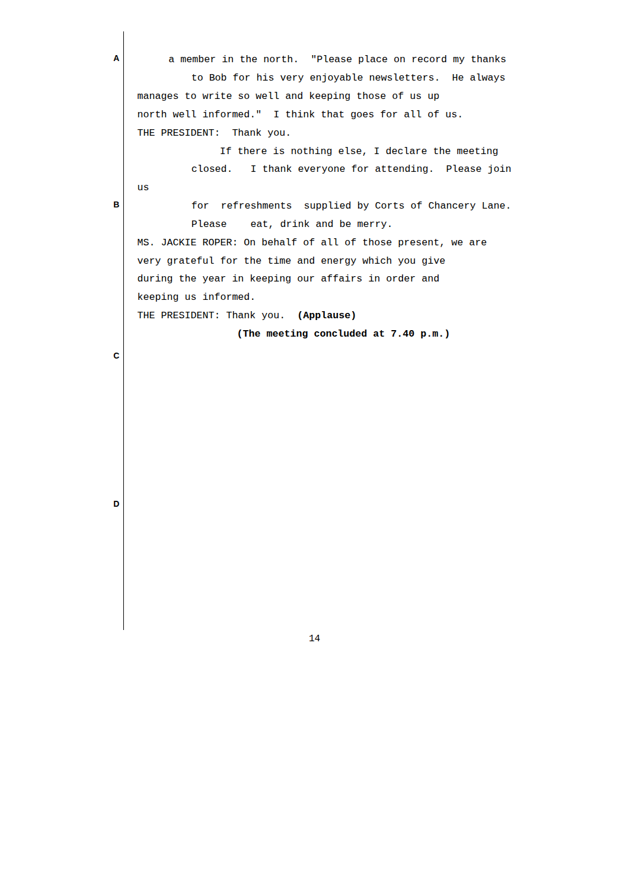A
B
C
D
a member in the north. "Please place on record my thanks
to Bob for his very enjoyable newsletters. He always
manages to write so well and keeping those of us up
north well informed." I think that goes for all of us.
THE PRESIDENT: Thank you.
If there is nothing else, I declare the meeting
closed. I thank everyone for attending. Please join us
for refreshments supplied by Corts of Chancery Lane.
Please eat, drink and be merry.
MS. JACKIE ROPER: On behalf of all of those present, we are
very grateful for the time and energy which you give
during the year in keeping our affairs in order and
keeping us informed.
THE PRESIDENT: Thank you. (Applause)
(The meeting concluded at 7.40 p.m.)
14